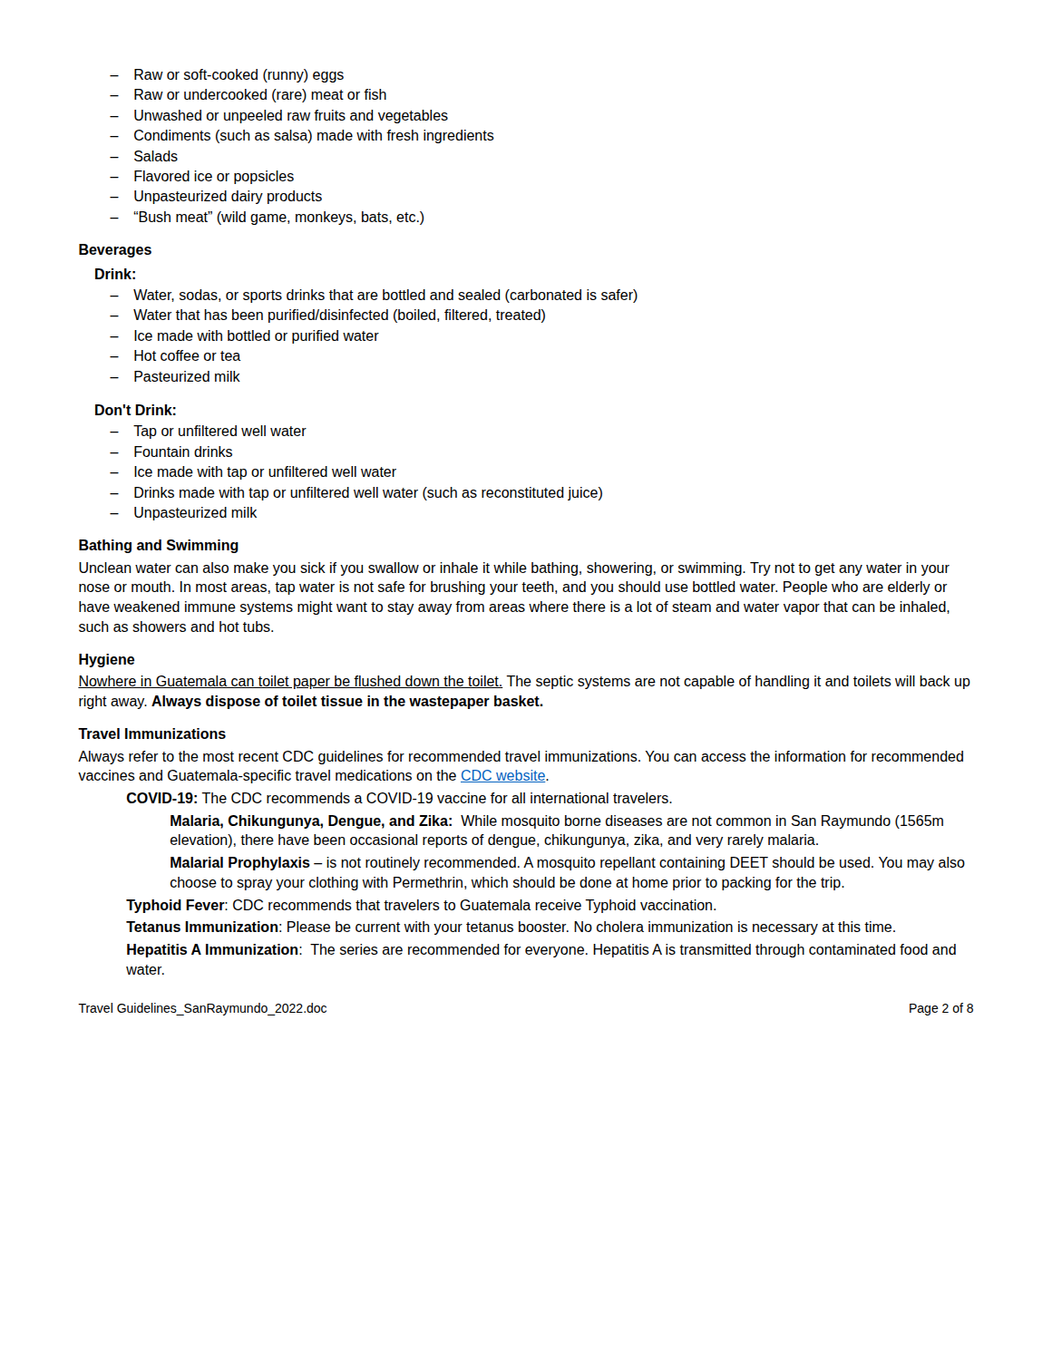Raw or soft-cooked (runny) eggs
Raw or undercooked (rare) meat or fish
Unwashed or unpeeled raw fruits and vegetables
Condiments (such as salsa) made with fresh ingredients
Salads
Flavored ice or popsicles
Unpasteurized dairy products
“Bush meat” (wild game, monkeys, bats, etc.)
Beverages
Drink:
Water, sodas, or sports drinks that are bottled and sealed (carbonated is safer)
Water that has been purified/disinfected (boiled, filtered, treated)
Ice made with bottled or purified water
Hot coffee or tea
Pasteurized milk
Don't Drink:
Tap or unfiltered well water
Fountain drinks
Ice made with tap or unfiltered well water
Drinks made with tap or unfiltered well water (such as reconstituted juice)
Unpasteurized milk
Bathing and Swimming
Unclean water can also make you sick if you swallow or inhale it while bathing, showering, or swimming. Try not to get any water in your nose or mouth. In most areas, tap water is not safe for brushing your teeth, and you should use bottled water. People who are elderly or have weakened immune systems might want to stay away from areas where there is a lot of steam and water vapor that can be inhaled, such as showers and hot tubs.
Hygiene
Nowhere in Guatemala can toilet paper be flushed down the toilet. The septic systems are not capable of handling it and toilets will back up right away. Always dispose of toilet tissue in the wastepaper basket.
Travel Immunizations
Always refer to the most recent CDC guidelines for recommended travel immunizations. You can access the information for recommended vaccines and Guatemala-specific travel medications on the CDC website.
COVID-19: The CDC recommends a COVID-19 vaccine for all international travelers.
Malaria, Chikungunya, Dengue, and Zika: While mosquito borne diseases are not common in San Raymundo (1565m elevation), there have been occasional reports of dengue, chikungunya, zika, and very rarely malaria.
Malarial Prophylaxis – is not routinely recommended. A mosquito repellant containing DEET should be used. You may also choose to spray your clothing with Permethrin, which should be done at home prior to packing for the trip.
Typhoid Fever: CDC recommends that travelers to Guatemala receive Typhoid vaccination.
Tetanus Immunization: Please be current with your tetanus booster. No cholera immunization is necessary at this time.
Hepatitis A Immunization: The series are recommended for everyone. Hepatitis A is transmitted through contaminated food and water.
Travel Guidelines_SanRaymundo_2022.doc Page 2 of 8